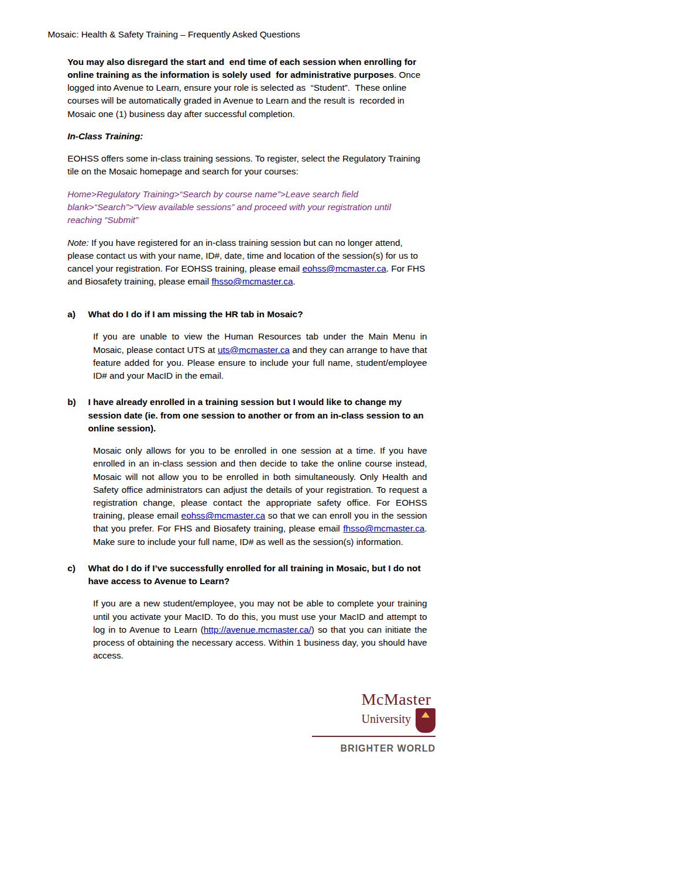Mosaic: Health & Safety Training – Frequently Asked Questions
You may also disregard the start and end time of each session when enrolling for online training as the information is solely used for administrative purposes. Once logged into Avenue to Learn, ensure your role is selected as “Student”. These online courses will be automatically graded in Avenue to Learn and the result is recorded in Mosaic one (1) business day after successful completion.
In-Class Training:
EOHSS offers some in-class training sessions. To register, select the Regulatory Training tile on the Mosaic homepage and search for your courses:
Home>Regulatory Training>“Search by course name”>Leave search field blank>“Search”>“View available sessions” and proceed with your registration until reaching “Submit”
Note: If you have registered for an in-class training session but can no longer attend, please contact us with your name, ID#, date, time and location of the session(s) for us to cancel your registration. For EOHSS training, please email eohss@mcmaster.ca. For FHS and Biosafety training, please email fhsso@mcmaster.ca.
What do I do if I am missing the HR tab in Mosaic?
If you are unable to view the Human Resources tab under the Main Menu in Mosaic, please contact UTS at uts@mcmaster.ca and they can arrange to have that feature added for you. Please ensure to include your full name, student/employee ID# and your MacID in the email.
I have already enrolled in a training session but I would like to change my session date (ie. from one session to another or from an in-class session to an online session).
Mosaic only allows for you to be enrolled in one session at a time. If you have enrolled in an in-class session and then decide to take the online course instead, Mosaic will not allow you to be enrolled in both simultaneously. Only Health and Safety office administrators can adjust the details of your registration. To request a registration change, please contact the appropriate safety office. For EOHSS training, please email eohss@mcmaster.ca so that we can enroll you in the session that you prefer. For FHS and Biosafety training, please email fhsso@mcmaster.ca. Make sure to include your full name, ID# as well as the session(s) information.
What do I do if I’ve successfully enrolled for all training in Mosaic, but I do not have access to Avenue to Learn?
If you are a new student/employee, you may not be able to complete your training until you activate your MacID. To do this, you must use your MacID and attempt to log in to Avenue to Learn (http://avenue.mcmaster.ca/) so that you can initiate the process of obtaining the necessary access. Within 1 business day, you should have access.
McMaster
University
BRIGHTER WORLD